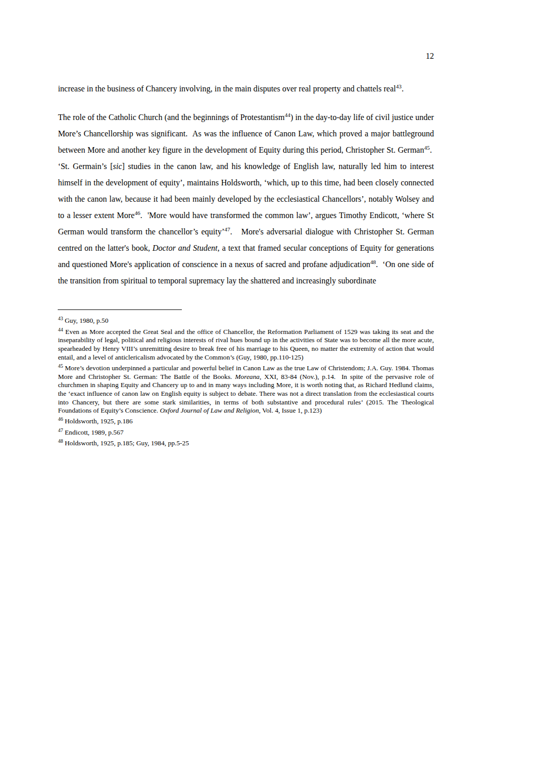12
increase in the business of Chancery involving, in the main disputes over real property and chattels real43.
The role of the Catholic Church (and the beginnings of Protestantism44) in the day-to-day life of civil justice under More’s Chancellorship was significant. As was the influence of Canon Law, which proved a major battleground between More and another key figure in the development of Equity during this period, Christopher St. German45. ‘St. Germain’s [sic] studies in the canon law, and his knowledge of English law, naturally led him to interest himself in the development of equity’, maintains Holdsworth, ‘which, up to this time, had been closely connected with the canon law, because it had been mainly developed by the ecclesiastical Chancellors’, notably Wolsey and to a lesser extent More46. 'More would have transformed the common law’, argues Timothy Endicott, ‘where St German would transform the chancellor’s equity’47. More's adversarial dialogue with Christopher St. German centred on the latter's book, Doctor and Student, a text that framed secular conceptions of Equity for generations and questioned More's application of conscience in a nexus of sacred and profane adjudication48. ‘On one side of the transition from spiritual to temporal supremacy lay the shattered and increasingly subordinate
43 Guy, 1980, p.50
44 Even as More accepted the Great Seal and the office of Chancellor, the Reformation Parliament of 1529 was taking its seat and the inseparability of legal, political and religious interests of rival hues bound up in the activities of State was to become all the more acute, spearheaded by Henry VIII’s unremitting desire to break free of his marriage to his Queen, no matter the extremity of action that would entail, and a level of anticlericalism advocated by the Common’s (Guy, 1980, pp.110-125)
45 More’s devotion underpinned a particular and powerful belief in Canon Law as the true Law of Christendom; J.A. Guy. 1984. Thomas More and Christopher St. German: The Battle of the Books. Moreana, XXI, 83-84 (Nov.), p.14. In spite of the pervasive role of churchmen in shaping Equity and Chancery up to and in many ways including More, it is worth noting that, as Richard Hedlund claims, the ‘exact influence of canon law on English equity is subject to debate. There was not a direct translation from the ecclesiastical courts into Chancery, but there are some stark similarities, in terms of both substantive and procedural rules’ (2015. The Theological Foundations of Equity’s Conscience. Oxford Journal of Law and Religion, Vol. 4, Issue 1, p.123)
46 Holdsworth, 1925, p.186
47 Endicott, 1989, p.567
48 Holdsworth, 1925, p.185; Guy, 1984, pp.5-25